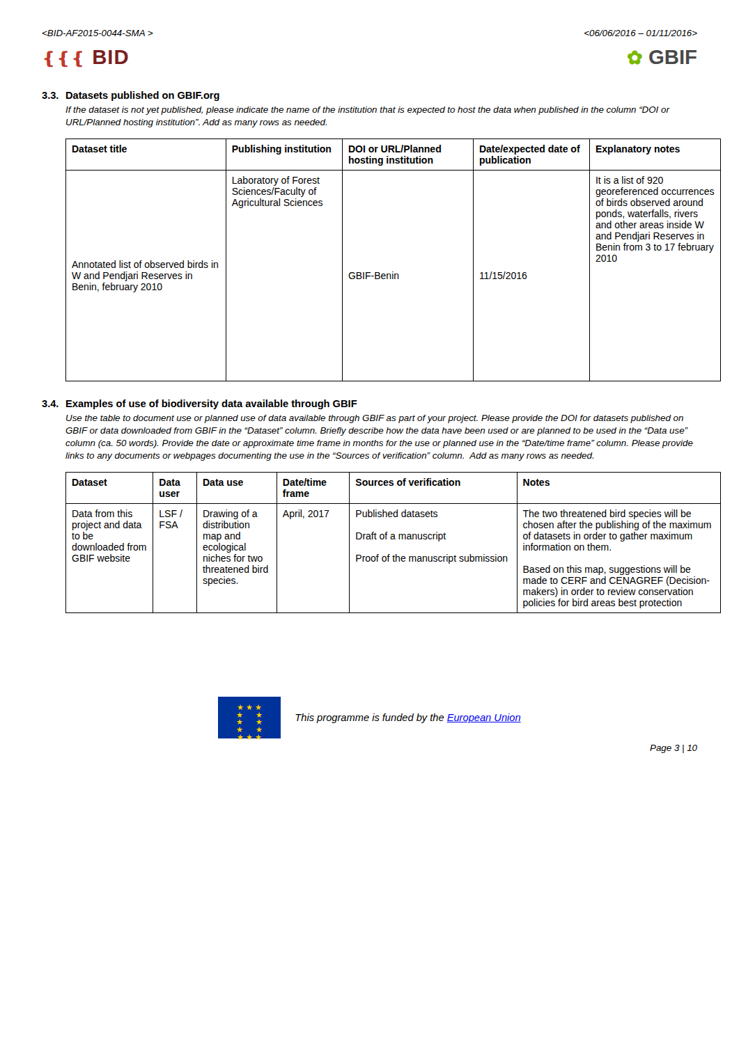<BID-AF2015-0044-SMA > <06/06/2016 – 01/11/2016>
❴❴❴ BID
✿ GBIF
3.3. Datasets published on GBIF.org
If the dataset is not yet published, please indicate the name of the institution that is expected to host the data when published in the column “DOI or URL/Planned hosting institution”. Add as many rows as needed.
| Dataset title | Publishing institution | DOI or URL/Planned hosting institution | Date/expected date of publication | Explanatory notes |
| --- | --- | --- | --- | --- |
| Annotated list of observed birds in W and Pendjari Reserves in Benin, february 2010 | Laboratory of Forest Sciences/Faculty of Agricultural Sciences | GBIF-Benin | 11/15/2016 | It is a list of 920 georeferenced occurrences of birds observed around ponds, waterfalls, rivers and other areas inside W and Pendjari Reserves in Benin from 3 to 17 february 2010 |
3.4. Examples of use of biodiversity data available through GBIF
Use the table to document use or planned use of data available through GBIF as part of your project. Please provide the DOI for datasets published on GBIF or data downloaded from GBIF in the “Dataset” column. Briefly describe how the data have been used or are planned to be used in the “Data use” column (ca. 50 words). Provide the date or approximate time frame in months for the use or planned use in the “Date/time frame” column. Please provide links to any documents or webpages documenting the use in the “Sources of verification” column. Add as many rows as needed.
| Dataset | Data user | Data use | Date/time frame | Sources of verification | Notes |
| --- | --- | --- | --- | --- | --- |
| Data from this project and data to be downloaded from GBIF website | LSF / FSA | Drawing of a distribution map and ecological niches for two threatened bird species. | April, 2017 | Published datasets Draft of a manuscript Proof of the manuscript submission | The two threatened bird species will be chosen after the publishing of the maximum of datasets in order to gather maximum information on them. Based on this map, suggestions will be made to CERF and CENAGREF (Decision-makers) in order to review conservation policies for bird areas best protection |
★ ★ ★ ★ ★ ★ ★ ★ ★ ★ ★ ★
This programme is funded by the European Union
Page 3 | 10